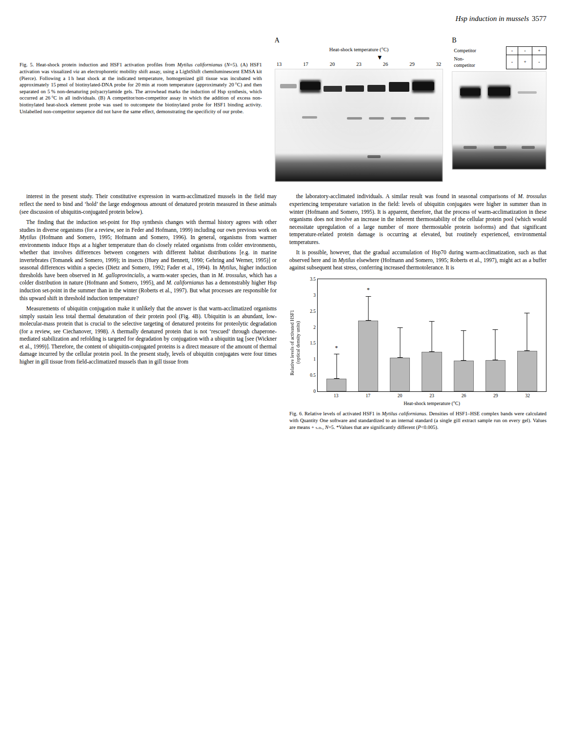Hsp induction in mussels 3577
Fig. 5. Heat-shock protein induction and HSF1 activation profiles from Mytilus californianus (N=5). (A) HSF1 activation was visualized via an electrophoretic mobility shift assay, using a LightShift chemiluminescent EMSA kit (Pierce). Following a 1 h heat shock at the indicated temperature, homogenized gill tissue was incubated with approximately 15 pmol of biotinylated-DNA probe for 20 min at room temperature (approximately 20 °C) and then separated on 5 % non-denaturing polyacrylamide gels. The arrowhead marks the induction of Hsp synthesis, which occurred at 26 °C in all individuals. (B) A competitor/non-competitor assay in which the addition of excess non-biotinylated heat-shock element probe was used to outcompete the biotinylated probe for HSF1 binding activity. Unlabelled non-competitor sequence did not have the same effect, demonstrating the specificity of our probe.
A
Heat-shock temperature (°C)
▼
13172023262932
B
| Competitor | - | - | + |
| Non- competitor | - | + | - |
interest in the present study. Their constitutive expression in warm-acclimatized mussels in the field may reflect the need to bind and ‘hold’ the large endogenous amount of denatured protein measured in these animals (see discussion of ubiquitin-conjugated protein below).
The finding that the induction set-point for Hsp synthesis changes with thermal history agrees with other studies in diverse organisms (for a review, see in Feder and Hofmann, 1999) including our own previous work on Mytilus (Hofmann and Somero, 1995; Hofmann and Somero, 1996). In general, organisms from warmer environments induce Hsps at a higher temperature than do closely related organisms from colder environments, whether that involves differences between congeners with different habitat distributions [e.g. in marine invertebrates (Tomanek and Somero, 1999); in insects (Huey and Bennett, 1990; Gehring and Werner, 1995)] or seasonal differences within a species (Dietz and Somero, 1992; Fader et al., 1994). In Mytilus, higher induction thresholds have been observed in M. galloprovincialis, a warm-water species, than in M. trossulus, which has a colder distribution in nature (Hofmann and Somero, 1995), and M. californianus has a demonstrably higher Hsp induction set-point in the summer than in the winter (Roberts et al., 1997). But what processes are responsible for this upward shift in threshold induction temperature?
Measurements of ubiquitin conjugation make it unlikely that the answer is that warm-acclimatized organisms simply sustain less total thermal denaturation of their protein pool (Fig. 4B). Ubiquitin is an abundant, low-molecular-mass protein that is crucial to the selective targeting of denatured proteins for proteolytic degradation (for a review, see Ciechanover, 1998). A thermally denatured protein that is not ‘rescued’ through chaperone-mediated stabilization and refolding is targeted for degradation by conjugation with a ubiquitin tag [see (Wickner et al., 1999)]. Therefore, the content of ubiquitin-conjugated proteins is a direct measure of the amount of thermal damage incurred by the cellular protein pool. In the present study, levels of ubiquitin conjugates were four times higher in gill tissue from field-acclimatized mussels than in gill tissue from
the laboratory-acclimated individuals. A similar result was found in seasonal comparisons of M. trossulus experiencing temperature variation in the field: levels of ubiquitin conjugates were higher in summer than in winter (Hofmann and Somero, 1995). It is apparent, therefore, that the process of warm-acclimatization in these organisms does not involve an increase in the inherent thermostability of the cellular protein pool (which would necessitate upregulation of a large number of more thermostable protein isoforms) and that significant temperature-related protein damage is occurring at elevated, but routinely experienced, environmental temperatures.
It is possible, however, that the gradual accumulation of Hsp70 during warm-acclimatization, such as that observed here and in Mytilus elsewhere (Hofmann and Somero, 1995; Roberts et al., 1997), might act as a buffer against subsequent heat stress, conferring increased thermotolerance. It is
Relative levels of activated HSF1
(optical density units)
3.5 3 2.5 2 1.5 1 0.5 0
*
*
13172023262932
Heat-shock temperature (°C)
Fig. 6. Relative levels of activated HSF1 in Mytilus californianus. Densities of HSF1–HSE complex bands were calculated with Quantity One software and standardized to an internal standard (a single gill extract sample run on every gel). Values are means + s.d., N=5. *Values that are significantly different (P<0.005).